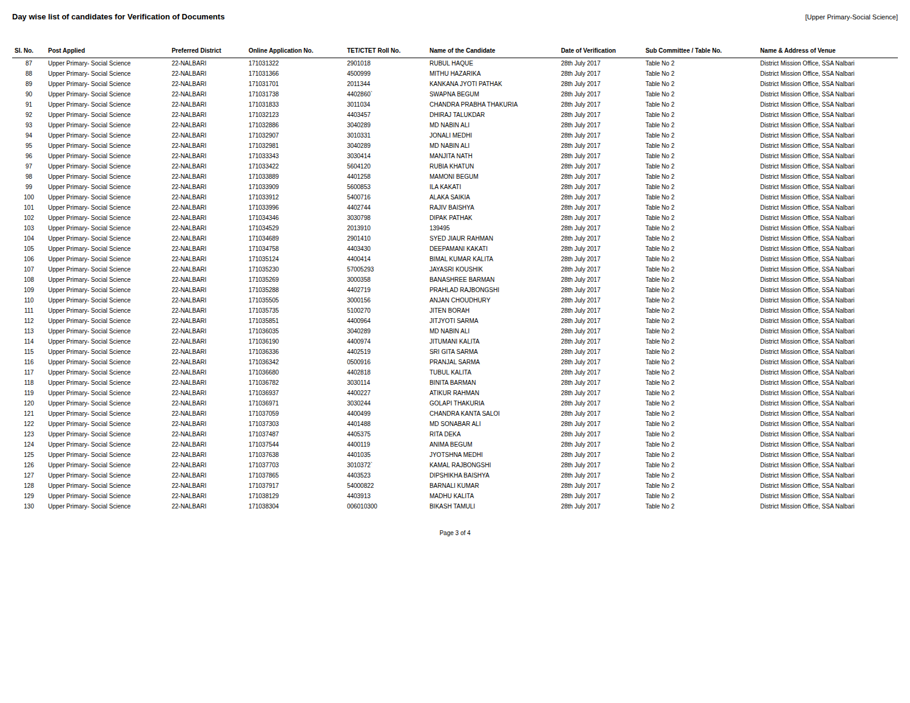Day wise list of candidates for Verification of Documents
[Upper Primary-Social Science]
| Sl. No. | Post Applied | Preferred District | Online Application No. | TET/CTET Roll No. | Name of the Candidate | Date of Verification | Sub Committee / Table No. | Name & Address of Venue |
| --- | --- | --- | --- | --- | --- | --- | --- | --- |
| 87 | Upper Primary- Social Science | 22-NALBARI | 171031322 | 2901018 | RUBUL HAQUE | 28th July 2017 | Table No 2 | District Mission Office, SSA Nalbari |
| 88 | Upper Primary- Social Science | 22-NALBARI | 171031366 | 4500999 | MITHU HAZARIKA | 28th July 2017 | Table No 2 | District Mission Office, SSA Nalbari |
| 89 | Upper Primary- Social Science | 22-NALBARI | 171031701 | 2011344 | KANKANA JYOTI PATHAK | 28th July 2017 | Table No 2 | District Mission Office, SSA Nalbari |
| 90 | Upper Primary- Social Science | 22-NALBARI | 171031738 | 4402860` | SWAPNA BEGUM | 28th July 2017 | Table No 2 | District Mission Office, SSA Nalbari |
| 91 | Upper Primary- Social Science | 22-NALBARI | 171031833 | 3011034 | CHANDRA PRABHA THAKURIA | 28th July 2017 | Table No 2 | District Mission Office, SSA Nalbari |
| 92 | Upper Primary- Social Science | 22-NALBARI | 171032123 | 4403457 | DHIRAJ TALUKDAR | 28th July 2017 | Table No 2 | District Mission Office, SSA Nalbari |
| 93 | Upper Primary- Social Science | 22-NALBARI | 171032886 | 3040289 | MD NABIN ALI | 28th July 2017 | Table No 2 | District Mission Office, SSA Nalbari |
| 94 | Upper Primary- Social Science | 22-NALBARI | 171032907 | 3010331 | JONALI MEDHI | 28th July 2017 | Table No 2 | District Mission Office, SSA Nalbari |
| 95 | Upper Primary- Social Science | 22-NALBARI | 171032981 | 3040289 | MD NABIN ALI | 28th July 2017 | Table No 2 | District Mission Office, SSA Nalbari |
| 96 | Upper Primary- Social Science | 22-NALBARI | 171033343 | 3030414 | MANJITA NATH | 28th July 2017 | Table No 2 | District Mission Office, SSA Nalbari |
| 97 | Upper Primary- Social Science | 22-NALBARI | 171033422 | 5604120 | RUBIA KHATUN | 28th July 2017 | Table No 2 | District Mission Office, SSA Nalbari |
| 98 | Upper Primary- Social Science | 22-NALBARI | 171033889 | 4401258 | MAMONI BEGUM | 28th July 2017 | Table No 2 | District Mission Office, SSA Nalbari |
| 99 | Upper Primary- Social Science | 22-NALBARI | 171033909 | 5600853 | ILA KAKATI | 28th July 2017 | Table No 2 | District Mission Office, SSA Nalbari |
| 100 | Upper Primary- Social Science | 22-NALBARI | 171033912 | 5400716 | ALAKA SAIKIA | 28th July 2017 | Table No 2 | District Mission Office, SSA Nalbari |
| 101 | Upper Primary- Social Science | 22-NALBARI | 171033996 | 4402744 | RAJIV BAISHYA | 28th July 2017 | Table No 2 | District Mission Office, SSA Nalbari |
| 102 | Upper Primary- Social Science | 22-NALBARI | 171034346 | 3030798 | DIPAK PATHAK | 28th July 2017 | Table No 2 | District Mission Office, SSA Nalbari |
| 103 | Upper Primary- Social Science | 22-NALBARI | 171034529 | 2013910 | 139495 | 28th July 2017 | Table No 2 | District Mission Office, SSA Nalbari |
| 104 | Upper Primary- Social Science | 22-NALBARI | 171034689 | 2901410 | SYED JIAUR RAHMAN | 28th July 2017 | Table No 2 | District Mission Office, SSA Nalbari |
| 105 | Upper Primary- Social Science | 22-NALBARI | 171034758 | 4403430 | DEEPAMANI KAKATI | 28th July 2017 | Table No 2 | District Mission Office, SSA Nalbari |
| 106 | Upper Primary- Social Science | 22-NALBARI | 171035124 | 4400414 | BIMAL KUMAR KALITA | 28th July 2017 | Table No 2 | District Mission Office, SSA Nalbari |
| 107 | Upper Primary- Social Science | 22-NALBARI | 171035230 | 57005293 | JAYASRI KOUSHIK | 28th July 2017 | Table No 2 | District Mission Office, SSA Nalbari |
| 108 | Upper Primary- Social Science | 22-NALBARI | 171035269 | 3000358 | BANASHREE BARMAN | 28th July 2017 | Table No 2 | District Mission Office, SSA Nalbari |
| 109 | Upper Primary- Social Science | 22-NALBARI | 171035288 | 4402719 | PRAHLAD RAJBONGSHI | 28th July 2017 | Table No 2 | District Mission Office, SSA Nalbari |
| 110 | Upper Primary- Social Science | 22-NALBARI | 171035505 | 3000156 | ANJAN CHOUDHURY | 28th July 2017 | Table No 2 | District Mission Office, SSA Nalbari |
| 111 | Upper Primary- Social Science | 22-NALBARI | 171035735 | 5100270 | JITEN BORAH | 28th July 2017 | Table No 2 | District Mission Office, SSA Nalbari |
| 112 | Upper Primary- Social Science | 22-NALBARI | 171035851 | 4400964 | JITJYOTI SARMA | 28th July 2017 | Table No 2 | District Mission Office, SSA Nalbari |
| 113 | Upper Primary- Social Science | 22-NALBARI | 171036035 | 3040289 | MD NABIN ALI | 28th July 2017 | Table No 2 | District Mission Office, SSA Nalbari |
| 114 | Upper Primary- Social Science | 22-NALBARI | 171036190 | 4400974 | JITUMANI KALITA | 28th July 2017 | Table No 2 | District Mission Office, SSA Nalbari |
| 115 | Upper Primary- Social Science | 22-NALBARI | 171036336 | 4402519 | SRI GITA SARMA | 28th July 2017 | Table No 2 | District Mission Office, SSA Nalbari |
| 116 | Upper Primary- Social Science | 22-NALBARI | 171036342 | 0500916 | PRANJAL SARMA | 28th July 2017 | Table No 2 | District Mission Office, SSA Nalbari |
| 117 | Upper Primary- Social Science | 22-NALBARI | 171036680 | 4402818 | TUBUL KALITA | 28th July 2017 | Table No 2 | District Mission Office, SSA Nalbari |
| 118 | Upper Primary- Social Science | 22-NALBARI | 171036782 | 3030114 | BINITA BARMAN | 28th July 2017 | Table No 2 | District Mission Office, SSA Nalbari |
| 119 | Upper Primary- Social Science | 22-NALBARI | 171036937 | 4400227 | ATIKUR RAHMAN | 28th July 2017 | Table No 2 | District Mission Office, SSA Nalbari |
| 120 | Upper Primary- Social Science | 22-NALBARI | 171036971 | 3030244 | GOLAPI THAKURIA | 28th July 2017 | Table No 2 | District Mission Office, SSA Nalbari |
| 121 | Upper Primary- Social Science | 22-NALBARI | 171037059 | 4400499 | CHANDRA KANTA SALOI | 28th July 2017 | Table No 2 | District Mission Office, SSA Nalbari |
| 122 | Upper Primary- Social Science | 22-NALBARI | 171037303 | 4401488 | MD SONABAR ALI | 28th July 2017 | Table No 2 | District Mission Office, SSA Nalbari |
| 123 | Upper Primary- Social Science | 22-NALBARI | 171037487 | 4405375 | RITA DEKA | 28th July 2017 | Table No 2 | District Mission Office, SSA Nalbari |
| 124 | Upper Primary- Social Science | 22-NALBARI | 171037544 | 4400119 | ANIMA BEGUM | 28th July 2017 | Table No 2 | District Mission Office, SSA Nalbari |
| 125 | Upper Primary- Social Science | 22-NALBARI | 171037638 | 4401035 | JYOTSHNA MEDHI | 28th July 2017 | Table No 2 | District Mission Office, SSA Nalbari |
| 126 | Upper Primary- Social Science | 22-NALBARI | 171037703 | 3010372` | KAMAL RAJBONGSHI | 28th July 2017 | Table No 2 | District Mission Office, SSA Nalbari |
| 127 | Upper Primary- Social Science | 22-NALBARI | 171037865 | 4403523 | DIPSHIKHA BAISHYA | 28th July 2017 | Table No 2 | District Mission Office, SSA Nalbari |
| 128 | Upper Primary- Social Science | 22-NALBARI | 171037917 | 54000822 | BARNALI KUMAR | 28th July 2017 | Table No 2 | District Mission Office, SSA Nalbari |
| 129 | Upper Primary- Social Science | 22-NALBARI | 171038129 | 4403913 | MADHU KALITA | 28th July 2017 | Table No 2 | District Mission Office, SSA Nalbari |
| 130 | Upper Primary- Social Science | 22-NALBARI | 171038304 | 006010300 | BIKASH TAMULI | 28th July 2017 | Table No 2 | District Mission Office, SSA Nalbari |
Page 3 of 4